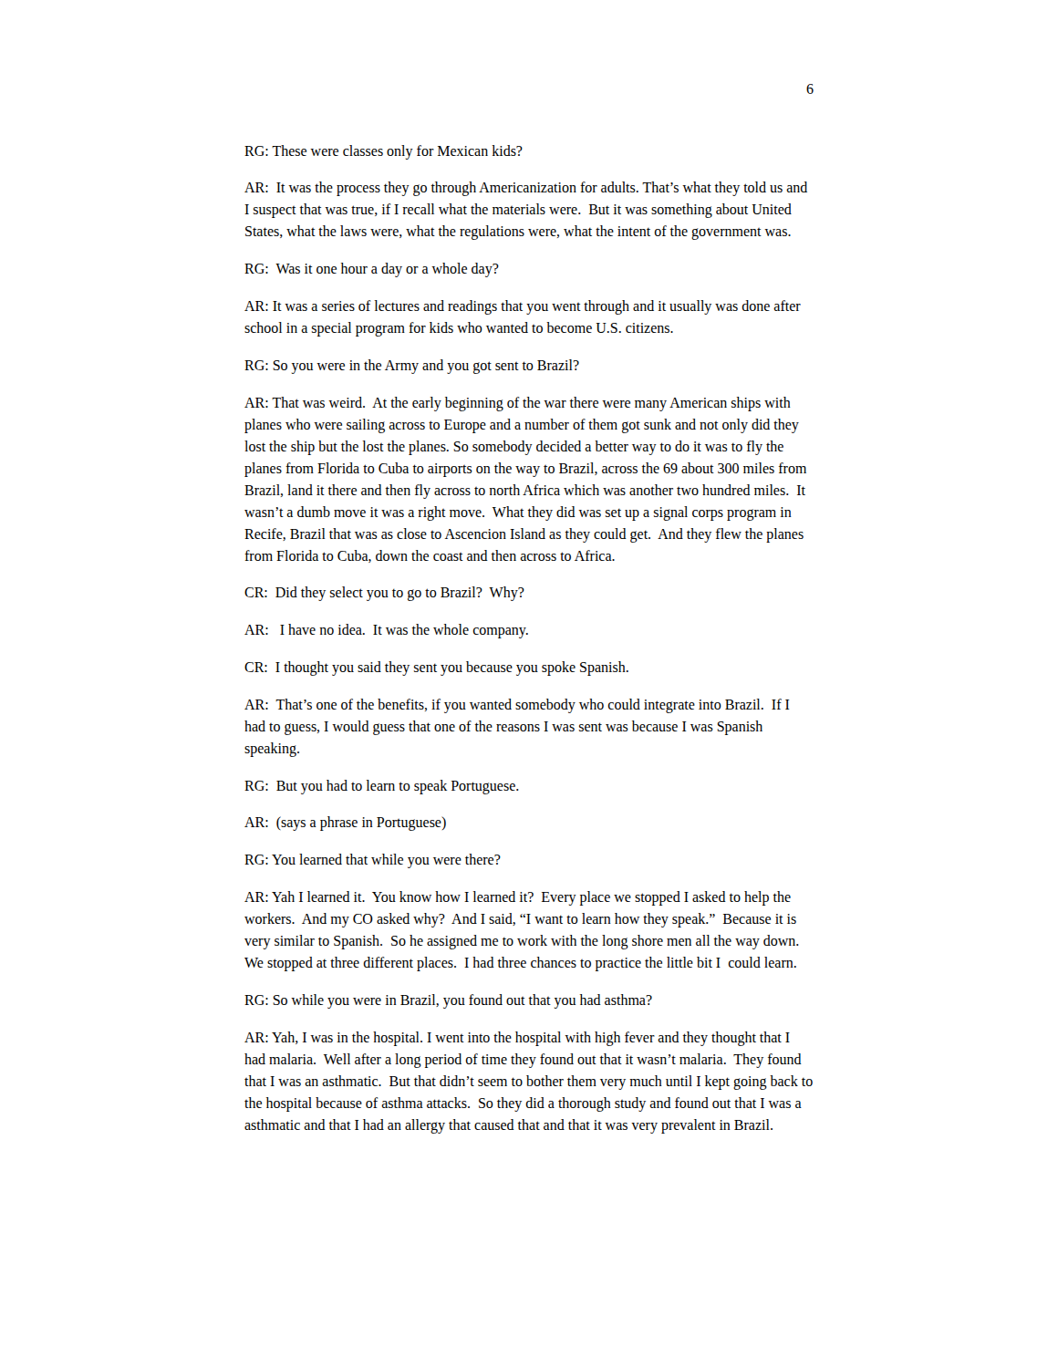6
RG: These were classes only for Mexican kids?
AR: It was the process they go through Americanization for adults. That’s what they told us and I suspect that was true, if I recall what the materials were. But it was something about United States, what the laws were, what the regulations were, what the intent of the government was.
RG: Was it one hour a day or a whole day?
AR: It was a series of lectures and readings that you went through and it usually was done after school in a special program for kids who wanted to become U.S. citizens.
RG: So you were in the Army and you got sent to Brazil?
AR: That was weird. At the early beginning of the war there were many American ships with planes who were sailing across to Europe and a number of them got sunk and not only did they lost the ship but the lost the planes. So somebody decided a better way to do it was to fly the planes from Florida to Cuba to airports on the way to Brazil, across the 69 about 300 miles from Brazil, land it there and then fly across to north Africa which was another two hundred miles. It wasn’t a dumb move it was a right move. What they did was set up a signal corps program in Recife, Brazil that was as close to Ascencion Island as they could get. And they flew the planes from Florida to Cuba, down the coast and then across to Africa.
CR: Did they select you to go to Brazil? Why?
AR: I have no idea. It was the whole company.
CR: I thought you said they sent you because you spoke Spanish.
AR: That’s one of the benefits, if you wanted somebody who could integrate into Brazil. If I had to guess, I would guess that one of the reasons I was sent was because I was Spanish speaking.
RG: But you had to learn to speak Portuguese.
AR: (says a phrase in Portuguese)
RG: You learned that while you were there?
AR: Yah I learned it. You know how I learned it? Every place we stopped I asked to help the workers. And my CO asked why? And I said, “I want to learn how they speak.” Because it is very similar to Spanish. So he assigned me to work with the long shore men all the way down. We stopped at three different places. I had three chances to practice the little bit I could learn.
RG: So while you were in Brazil, you found out that you had asthma?
AR: Yah, I was in the hospital. I went into the hospital with high fever and they thought that I had malaria. Well after a long period of time they found out that it wasn’t malaria. They found that I was an asthmatic. But that didn’t seem to bother them very much until I kept going back to the hospital because of asthma attacks. So they did a thorough study and found out that I was a asthmatic and that I had an allergy that caused that and that it was very prevalent in Brazil.